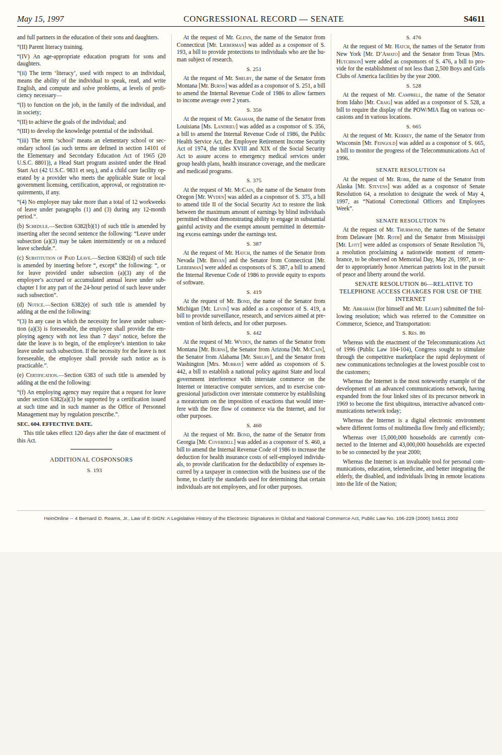May 15, 1997
CONGRESSIONAL RECORD — SENATE
S4611
and full partners in the education of their sons and daughters.
“(II) Parent literacy training.
“(IV) An age-appropriate education program for sons and daughters.
“(ii) The term ‘literacy’, used with respect to an individual, means the ability of the individual to speak, read, and write English, and compute and solve problems, at levels of proficiency necessary—
“(I) to function on the job, in the family of the individual, and in society;
“(II) to achieve the goals of the individual; and
“(III) to develop the knowledge potential of the individual.
“(iii) The term ‘school’ means an elementary school or secondary school (as such terms are defined in section 14101 of the Elementary and Secondary Education Act of 1965 (20 U.S.C. 8801)), a Head Start program assisted under the Head Start Act (42 U.S.C. 9831 et seq.), and a child care facility operated by a provider who meets the applicable State or local government licensing, certification, approval, or registration requirements, if any.
“(4) No employee may take more than a total of 12 workweeks of leave under paragraphs (1) and (3) during any 12-month period.”.
(b) Schedule.—Section 6382(b)(1) of such title is amended by inserting after the second sentence the following: “Leave under subsection (a)(3) may be taken intermittently or on a reduced leave schedule.”.
(c) Substitution of Paid Leave.—Section 6382(d) of such title is amended by inserting before “, except” the following: “, or for leave provided under subsection (a)(3) any of the employee’s accrued or accumulated annual leave under subchapter I for any part of the 24-hour period of such leave under such subsection”.
(d) Notice.—Section 6382(e) of such title is amended by adding at the end the following:
“(3) In any case in which the necessity for leave under subsection (a)(3) is foreseeable, the employee shall provide the employing agency with not less than 7 days’ notice, before the date the leave is to begin, of the employee’s intention to take leave under such subsection. If the necessity for the leave is not foreseeable, the employee shall provide such notice as is practicable.”.
(e) Certification.—Section 6383 of such title is amended by adding at the end the following:
“(f) An employing agency may require that a request for leave under section 6382(a)(3) be supported by a certification issued at such time and in such manner as the Office of Personnel Management may by regulation prescribe.”.
SEC. 604. EFFECTIVE DATE.
This title takes effect 120 days after the date of enactment of this Act.
ADDITIONAL COSPONSORS
S. 193
At the request of Mr. Glenn, the name of the Senator from Connecticut [Mr. Lieberman] was added as a cosponsor of S. 193, a bill to provide protections to individuals who are the human subject of research.
S. 251
At the request of Mr. Shelby, the name of the Senator from Montana [Mr. Burns] was added as a cosponsor of S. 251, a bill to amend the Internal Revenue Code of 1986 to allow farmers to income average over 2 years.
S. 356
At the request of Mr. Graham, the name of the Senator from Louisiana [Ms. Landrieu] was added as a cosponsor of S. 356, a bill to amend the Internal Revenue Code of 1986, the Public Health Service Act, the Employee Retirement Income Security Act of 1974, the titles XVIII and XIX of the Social Security Act to assure access to emergency medical services under group health plans, health insurance coverage, and the medicare and medicaid programs.
S. 375
At the request of Mr. McCain, the name of the Senator from Oregon [Mr. Wyden] was added as a cosponsor of S. 375, a bill to amend title II of the Social Security Act to restore the link between the maximum amount of earnings by blind individuals permitted without demonstrating ability to engage in substantial gainful activity and the exempt amount permitted in determining excess earnings under the earnings test.
S. 387
At the request of Mr. Hatch, the names of the Senator from Nevada [Mr. Bryan] and the Senator from Connecticut [Mr. Lieberman] were added as cosponsors of S. 387, a bill to amend the Internal Revenue Code of 1986 to provide equity to exports of software.
S. 419
At the request of Mr. Bond, the name of the Senator from Michigan [Mr. Levin] was added as a cosponsor of S. 419, a bill to provide surveillance, research, and services aimed at prevention of birth defects, and for other purposes.
S. 442
At the request of Mr. Wyden, the names of the Senator from Montana [Mr. Burns], the Senator from Arizona [Mr. McCain], the Senator from Alabama [Mr. Shelby], and the Senator from Washington [Mrs. Murray] were added as cosponsors of S. 442, a bill to establish a national policy against State and local government interference with interstate commerce on the Internet or interactive computer services, and to exercise congressional jurisdiction over interstate commerce by establishing a moratorium on the imposition of exactions that would interfere with the free flow of commerce via the Internet, and for other purposes.
S. 460
At the request of Mr. Bond, the name of the Senator from Georgia [Mr. Coverdell] was added as a cosponsor of S. 460, a bill to amend the Internal Revenue Code of 1986 to increase the deduction for health insurance costs of self-employed individuals, to provide clarification for the deductibility of expenses incurred by a taxpayer in connection with the business use of the home, to clarify the standards used for determining that certain individuals are not employees, and for other purposes.
S. 476
At the request of Mr. Hatch, the names of the Senator from New York [Mr. D’Amato] and the Senator from Texas [Mrs. Hutchison] were added as cosponsors of S. 476, a bill to provide for the establishment of not less than 2,500 Boys and Girls Clubs of America facilities by the year 2000.
S. 528
At the request of Mr. Campbell, the name of the Senator from Idaho [Mr. Craig] was added as a cosponsor of S. 528, a bill to require the display of the POW/MIA flag on various occasions and in various locations.
S. 665
At the request of Mr. Kerrey, the name of the Senator from Wisconsin [Mr. Feingold] was added as a cosponsor of S. 665, a bill to monitor the progress of the Telecommunications Act of 1996.
SENATE RESOLUTION 64
At the request of Mr. Robb, the name of the Senator from Alaska [Mr. Stevens] was added as a cosponsor of Senate Resolution 64, a resolution to designate the week of May 4, 1997, as “National Correctional Officers and Employees Week”.
SENATE RESOLUTION 76
At the request of Mr. Thurmond, the names of the Senator from Delaware [Mr. Roth] and the Senator from Mississippi [Mr. Lott] were added as cosponsors of Senate Resolution 76, a resolution proclaiming a nationwide moment of remembrance, to be observed on Memorial Day, May 26, 1997, in order to appropriately honor American patriots lost in the pursuit of peace and liberty around the world.
SENATE RESOLUTION 86—RELATIVE TO TELEPHONE ACCESS CHARGES FOR USE OF THE INTERNET
Mr. Abraham (for himself and Mr. Leahy) submitted the following resolution; which was referred to the Committee on Commerce, Science, and Transportation:
S. Res. 86
Whereas with the enactment of the Telecommunications Act of 1996 (Public Law 104-104), Congress sought to stimulate through the competitive marketplace the rapid deployment of new communications technologies at the lowest possible cost to the customers;
Whereas the Internet is the most noteworthy example of the development of an advanced communications network, having expanded from the four linked sites of its precursor network in 1969 to become the first ubiquitous, interactive advanced communications network today;
Whereas the Internet is a digital electronic environment where different forms of multimedia flow freely and efficiently;
Whereas over 15,000,000 households are currently connected to the Internet and 43,000,000 households are expected to be so connected by the year 2000;
Whereas the Internet is an invaluable tool for personal communications, education, telemedicine, and better integrating the elderly, the disabled, and individuals living in remote locations into the life of the Nation;
HeinOnline -- 4 Bernard D. Reams, Jr., Law of E-SIGN: A Legislative History of the Electronic Signatures in Global and National Commerce Act, Public Law No. 106-229 (2000) S4611 2002